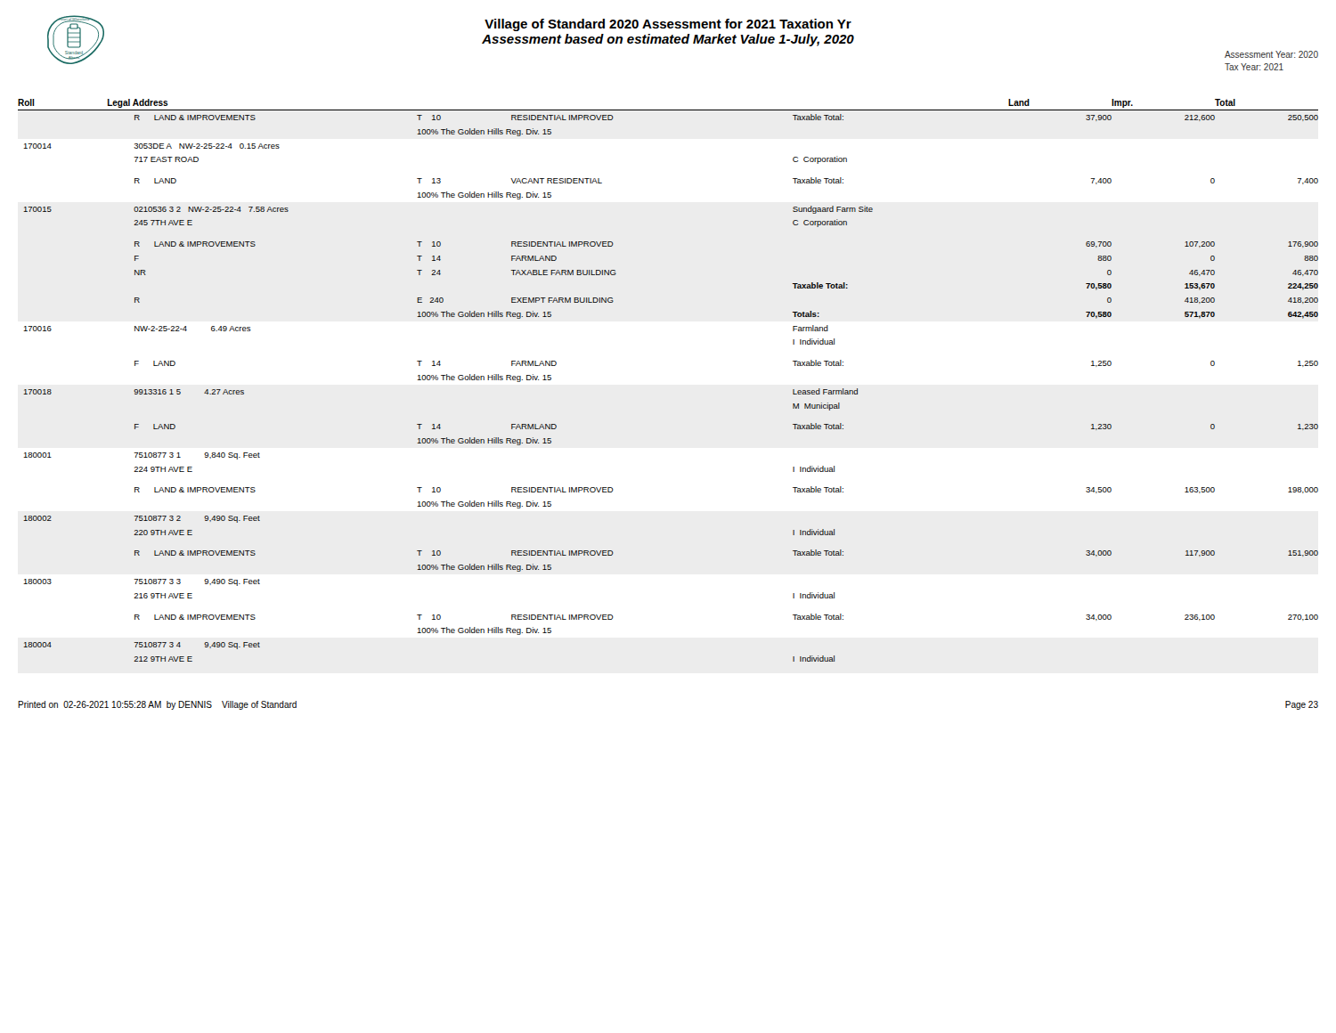Standard Alberta Heart of Wheatland
Village of Standard 2020 Assessment for 2021 Taxation Yr
Assessment based on estimated Market Value 1-July, 2020
Assessment Year: 2020
Tax Year: 2021
| Roll | Legal Address | Land | Impr. | Total |
| --- | --- | --- | --- | --- |
| | R LAND & IMPROVEMENTS | T 10 | | RESIDENTIAL IMPROVED | Taxable Total: | 37,900 | 212,600 | 250,500 |
| | | 100% The Golden Hills Reg. Div. 15 | | | | |
| 170014 | 3053DE A NW-2-25-22-4 0.15 Acres | | | | | |
| | 717 EAST ROAD | | C Corporation | | | |
| | R LAND | T 13 | | VACANT RESIDENTIAL | Taxable Total: | 7,400 | 0 | 7,400 |
| | | 100% The Golden Hills Reg. Div. 15 | | | | |
| 170015 | 0210536 3 2 NW-2-25-22-4 7.58 Acres | | Sundgaard Farm Site | | | |
| | 245 7TH AVE E | | C Corporation | | | |
| | R LAND & IMPROVEMENTS | T 10 | | RESIDENTIAL IMPROVED | | 69,700 | 107,200 | 176,900 |
| | F | T 14 | | FARMLAND | | 880 | 0 | 880 |
| | NR | T 24 | | TAXABLE FARM BUILDING | | 0 | 46,470 | 46,470 |
| | | | Taxable Total: | 70,580 | 153,670 | 224,250 |
| | R | E 240 | | EXEMPT FARM BUILDING | | 0 | 418,200 | 418,200 |
| | | 100% The Golden Hills Reg. Div. 15 | Totals: | 70,580 | 571,870 | 642,450 |
| 170016 | NW-2-25-22-4 6.49 Acres | | Farmland | | | |
| | | | I Individual | | | |
| | F LAND | T 14 | | FARMLAND | Taxable Total: | 1,250 | 0 | 1,250 |
| | | 100% The Golden Hills Reg. Div. 15 | | | | |
| 170018 | 9913316 1 5 4.27 Acres | | Leased Farmland | | | |
| | | | M Municipal | | | |
| | F LAND | T 14 | | FARMLAND | Taxable Total: | 1,230 | 0 | 1,230 |
| | | 100% The Golden Hills Reg. Div. 15 | | | | |
| 180001 | 7510877 3 1 9,840 Sq. Feet | | | | | |
| | 224 9TH AVE E | | I Individual | | | |
| | R LAND & IMPROVEMENTS | T 10 | | RESIDENTIAL IMPROVED | Taxable Total: | 34,500 | 163,500 | 198,000 |
| | | 100% The Golden Hills Reg. Div. 15 | | | | |
| 180002 | 7510877 3 2 9,490 Sq. Feet | | | | | |
| | 220 9TH AVE E | | I Individual | | | |
| | R LAND & IMPROVEMENTS | T 10 | | RESIDENTIAL IMPROVED | Taxable Total: | 34,000 | 117,900 | 151,900 |
| | | 100% The Golden Hills Reg. Div. 15 | | | | |
| 180003 | 7510877 3 3 9,490 Sq. Feet | | | | | |
| | 216 9TH AVE E | | I Individual | | | |
| | R LAND & IMPROVEMENTS | T 10 | | RESIDENTIAL IMPROVED | Taxable Total: | 34,000 | 236,100 | 270,100 |
| | | 100% The Golden Hills Reg. Div. 15 | | | | |
| 180004 | 7510877 3 4 9,490 Sq. Feet | | | | | |
| | 212 9TH AVE E | | I Individual | | | |
Printed on 02-26-2021 10:55:28 AM by DENNIS Village of Standard Page 23